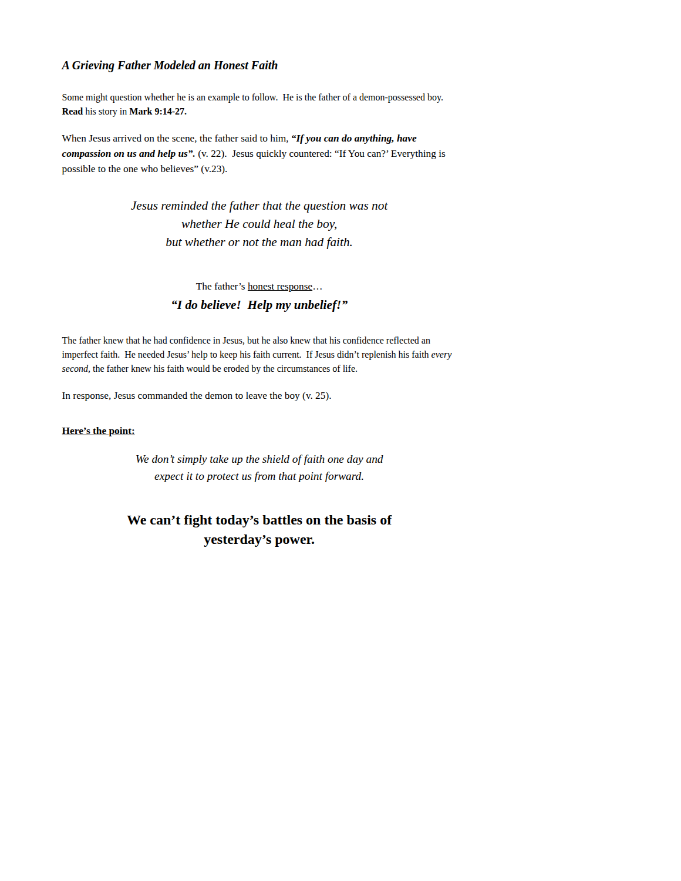A Grieving Father Modeled an Honest Faith
Some might question whether he is an example to follow. He is the father of a demon-possessed boy. Read his story in Mark 9:14-27.
When Jesus arrived on the scene, the father said to him, “If you can do anything, have compassion on us and help us”. (v. 22). Jesus quickly countered: “If You can?’ Everything is possible to the one who believes” (v.23).
Jesus reminded the father that the question was not
whether He could heal the boy,
but whether or not the man had faith.
The father’s honest response…
“I do believe! Help my unbelief!”
The father knew that he had confidence in Jesus, but he also knew that his confidence reflected an imperfect faith. He needed Jesus’ help to keep his faith current. If Jesus didn’t replenish his faith every second, the father knew his faith would be eroded by the circumstances of life.
In response, Jesus commanded the demon to leave the boy (v. 25).
Here’s the point:
We don’t simply take up the shield of faith one day and
expect it to protect us from that point forward.
We can’t fight today’s battles on the basis of
yesterday’s power.